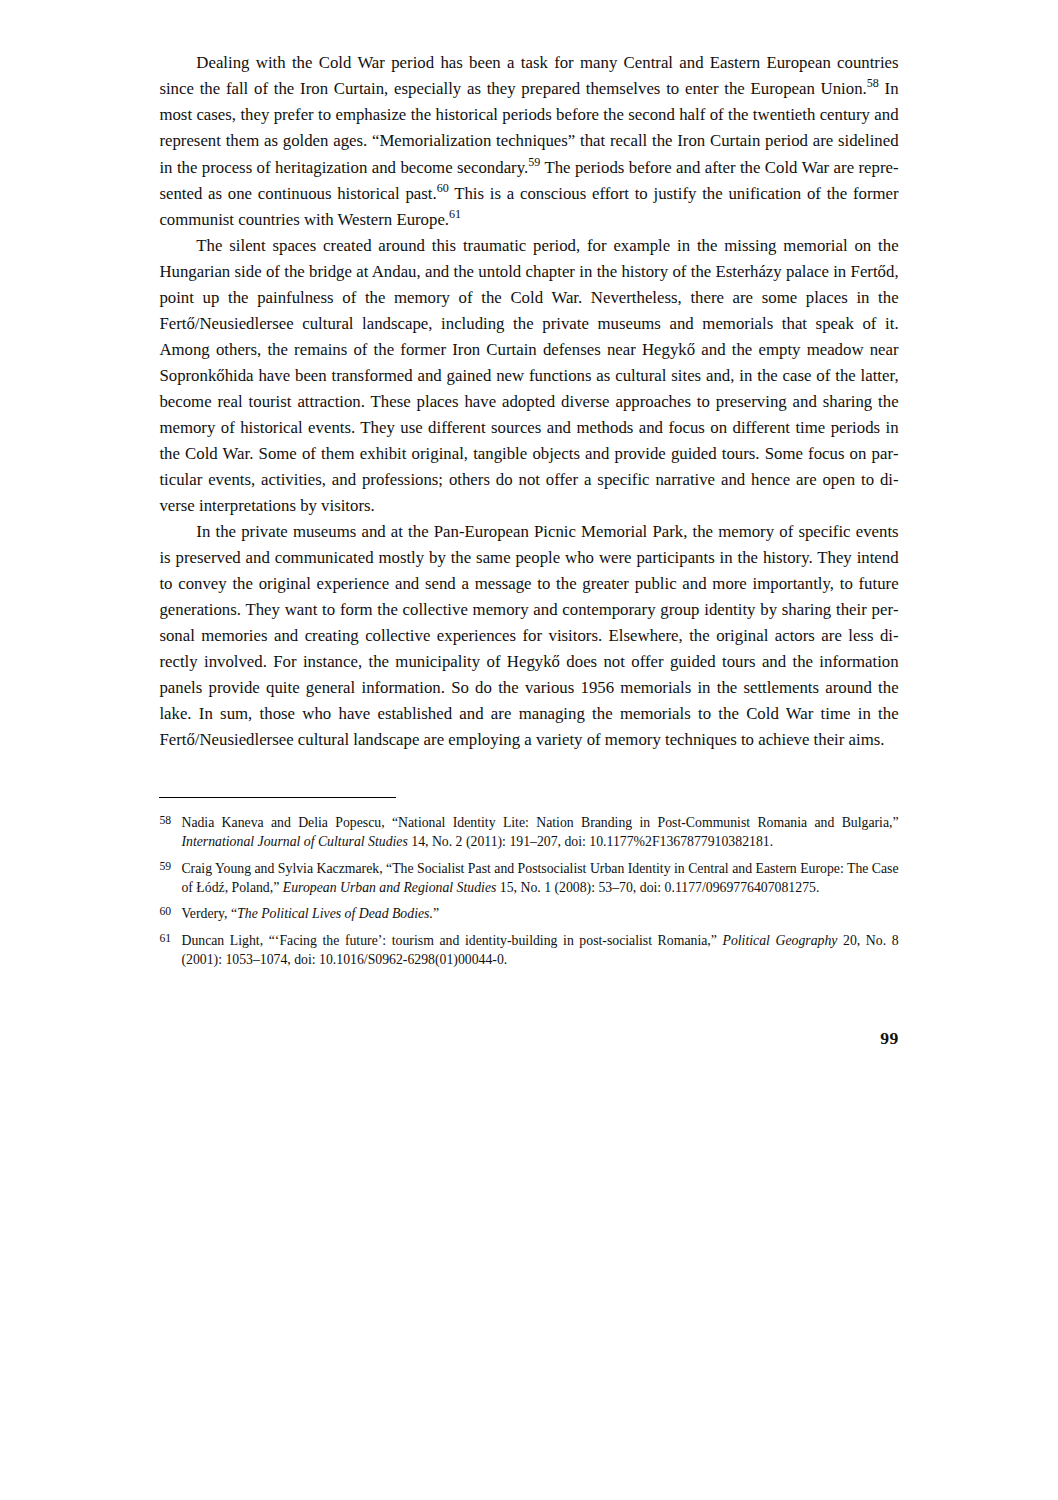Dealing with the Cold War period has been a task for many Central and Eastern European countries since the fall of the Iron Curtain, especially as they prepared themselves to enter the European Union.58 In most cases, they prefer to emphasize the historical periods before the second half of the twentieth century and represent them as golden ages. “Memorialization techniques” that recall the Iron Curtain period are sidelined in the process of heritagization and become secondary.59 The periods before and after the Cold War are represented as one continuous historical past.60 This is a conscious effort to justify the unification of the former communist countries with Western Europe.61
The silent spaces created around this traumatic period, for example in the missing memorial on the Hungarian side of the bridge at Andau, and the untold chapter in the history of the Esterházy palace in Fertőd, point up the painfulness of the memory of the Cold War. Nevertheless, there are some places in the Fertő/Neusiedlersee cultural landscape, including the private museums and memorials that speak of it. Among others, the remains of the former Iron Curtain defenses near Hegykő and the empty meadow near Sopronkőhida have been transformed and gained new functions as cultural sites and, in the case of the latter, become real tourist attraction. These places have adopted diverse approaches to preserving and sharing the memory of historical events. They use different sources and methods and focus on different time periods in the Cold War. Some of them exhibit original, tangible objects and provide guided tours. Some focus on particular events, activities, and professions; others do not offer a specific narrative and hence are open to diverse interpretations by visitors.
In the private museums and at the Pan-European Picnic Memorial Park, the memory of specific events is preserved and communicated mostly by the same people who were participants in the history. They intend to convey the original experience and send a message to the greater public and more importantly, to future generations. They want to form the collective memory and contemporary group identity by sharing their personal memories and creating collective experiences for visitors. Elsewhere, the original actors are less directly involved. For instance, the municipality of Hegykő does not offer guided tours and the information panels provide quite general information. So do the various 1956 memorials in the settlements around the lake. In sum, those who have established and are managing the memorials to the Cold War time in the Fertő/Neusiedlersee cultural landscape are employing a variety of memory techniques to achieve their aims.
58 Nadia Kaneva and Delia Popescu, “National Identity Lite: Nation Branding in Post-Communist Romania and Bulgaria,” International Journal of Cultural Studies 14, No. 2 (2011): 191–207, doi: 10.1177%2F1367877910382181.
59 Craig Young and Sylvia Kaczmarek, “The Socialist Past and Postsocialist Urban Identity in Central and Eastern Europe: The Case of Łódź, Poland,” European Urban and Regional Studies 15, No. 1 (2008): 53–70, doi: 0.1177/0969776407081275.
60 Verdery, “The Political Lives of Dead Bodies.”
61 Duncan Light, “‘Facing the future’: tourism and identity-building in post-socialist Romania,” Political Geography 20, No. 8 (2001): 1053–1074, doi: 10.1016/S0962-6298(01)00044-0.
99